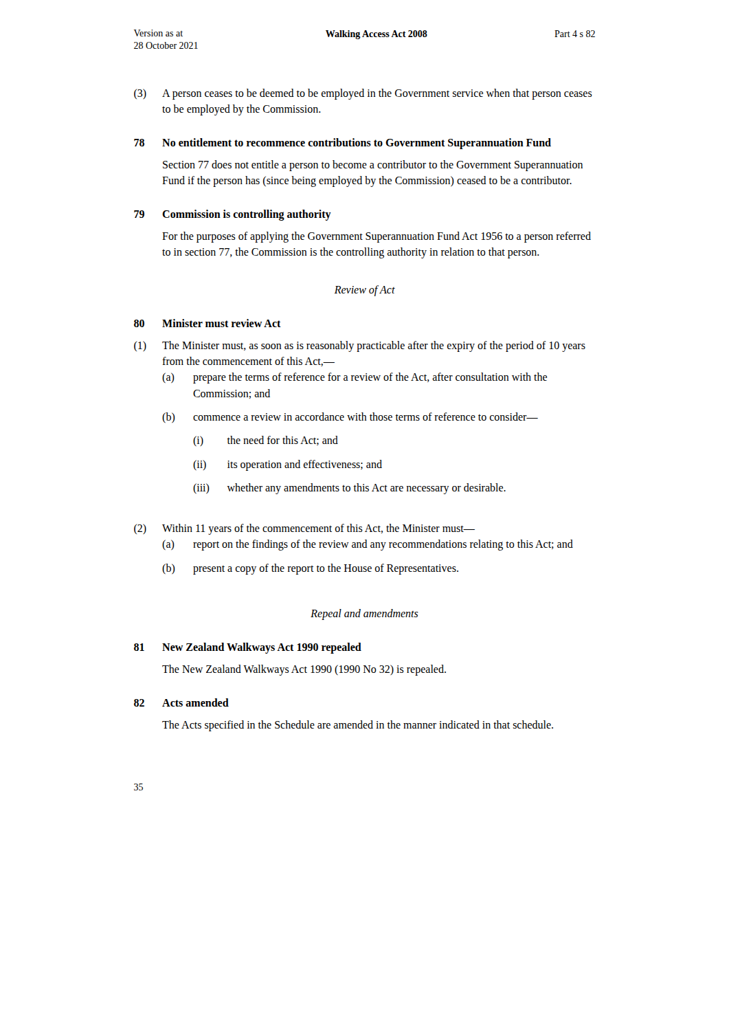Version as at
28 October 2021
Walking Access Act 2008
Part 4 s 82
(3)
A person ceases to be deemed to be employed in the Government service when that person ceases to be employed by the Commission.
78 No entitlement to recommence contributions to Government Superannuation Fund
Section 77 does not entitle a person to become a contributor to the Government Superannuation Fund if the person has (since being employed by the Commission) ceased to be a contributor.
79 Commission is controlling authority
For the purposes of applying the Government Superannuation Fund Act 1956 to a person referred to in section 77, the Commission is the controlling authority in relation to that person.
Review of Act
80 Minister must review Act
(1)
The Minister must, as soon as is reasonably practicable after the expiry of the period of 10 years from the commencement of this Act,—
(a) prepare the terms of reference for a review of the Act, after consultation with the Commission; and
(b) commence a review in accordance with those terms of reference to consider—
(i) the need for this Act; and
(ii) its operation and effectiveness; and
(iii) whether any amendments to this Act are necessary or desirable.
(2)
Within 11 years of the commencement of this Act, the Minister must—
(a) report on the findings of the review and any recommendations relating to this Act; and
(b) present a copy of the report to the House of Representatives.
Repeal and amendments
81 New Zealand Walkways Act 1990 repealed
The New Zealand Walkways Act 1990 (1990 No 32) is repealed.
82 Acts amended
The Acts specified in the Schedule are amended in the manner indicated in that schedule.
35